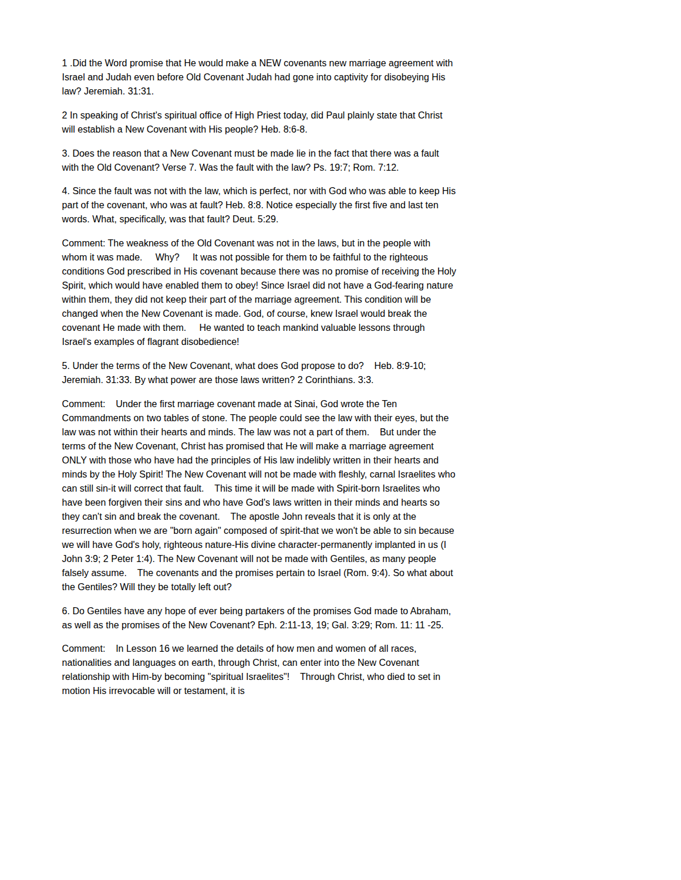1 .Did the Word promise that He would make a NEW covenants new marriage agreement with Israel and Judah even before Old Covenant Judah had gone into captivity for disobeying His law? Jeremiah. 31:31.
2 In speaking of Christ's spiritual office of High Priest today, did Paul plainly state that Christ will establish a New Covenant with His people? Heb. 8:6-8.
3. Does the reason that a New Covenant must be made lie in the fact that there was a fault with the Old Covenant? Verse 7. Was the fault with the law? Ps. 19:7; Rom. 7:12.
4. Since the fault was not with the law, which is perfect, nor with God who was able to keep His part of the covenant, who was at fault? Heb. 8:8. Notice especially the first five and last ten words. What, specifically, was that fault? Deut. 5:29.
Comment: The weakness of the Old Covenant was not in the laws, but in the people with whom it was made. Why? It was not possible for them to be faithful to the righteous conditions God prescribed in His covenant because there was no promise of receiving the Holy Spirit, which would have enabled them to obey! Since Israel did not have a God-fearing nature within them, they did not keep their part of the marriage agreement. This condition will be changed when the New Covenant is made. God, of course, knew Israel would break the covenant He made with them. He wanted to teach mankind valuable lessons through Israel's examples of flagrant disobedience!
5. Under the terms of the New Covenant, what does God propose to do? Heb. 8:9-10; Jeremiah. 31:33. By what power are those laws written? 2 Corinthians. 3:3.
Comment: Under the first marriage covenant made at Sinai, God wrote the Ten Commandments on two tables of stone. The people could see the law with their eyes, but the law was not within their hearts and minds. The law was not a part of them. But under the terms of the New Covenant, Christ has promised that He will make a marriage agreement ONLY with those who have had the principles of His law indelibly written in their hearts and minds by the Holy Spirit! The New Covenant will not be made with fleshly, carnal Israelites who can still sin-it will correct that fault. This time it will be made with Spirit-born Israelites who have been forgiven their sins and who have God's laws written in their minds and hearts so they can't sin and break the covenant. The apostle John reveals that it is only at the resurrection when we are "born again" composed of spirit-that we won't be able to sin because we will have God's holy, righteous nature-His divine character-permanently implanted in us (I John 3:9; 2 Peter 1:4). The New Covenant will not be made with Gentiles, as many people falsely assume. The covenants and the promises pertain to Israel (Rom. 9:4). So what about the Gentiles? Will they be totally left out?
6. Do Gentiles have any hope of ever being partakers of the promises God made to Abraham, as well as the promises of the New Covenant? Eph. 2:11-13, 19; Gal. 3:29; Rom. 11: 11 -25.
Comment: In Lesson 16 we learned the details of how men and women of all races, nationalities and languages on earth, through Christ, can enter into the New Covenant relationship with Him-by becoming "spiritual Israelites"! Through Christ, who died to set in motion His irrevocable will or testament, it is